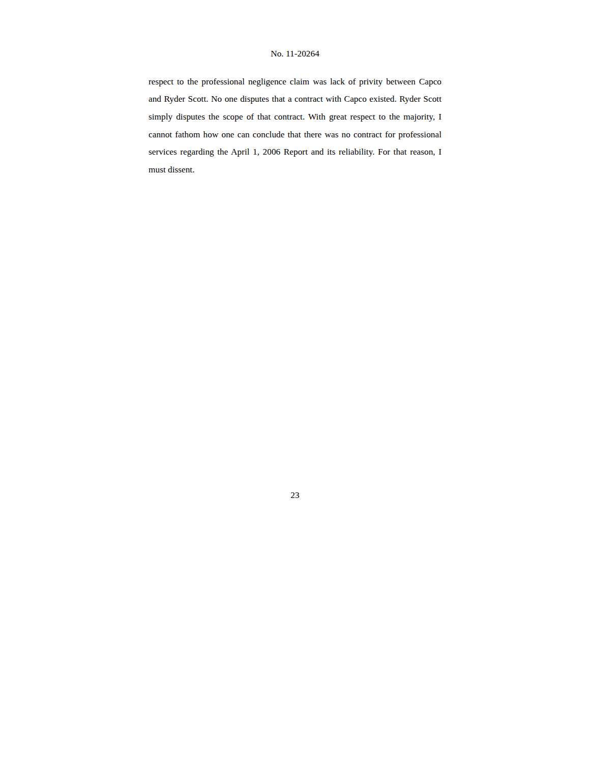No. 11-20264
respect to the professional negligence claim was lack of privity between Capco and Ryder Scott. No one disputes that a contract with Capco existed. Ryder Scott simply disputes the scope of that contract. With great respect to the majority, I cannot fathom how one can conclude that there was no contract for professional services regarding the April 1, 2006 Report and its reliability. For that reason, I must dissent.
23